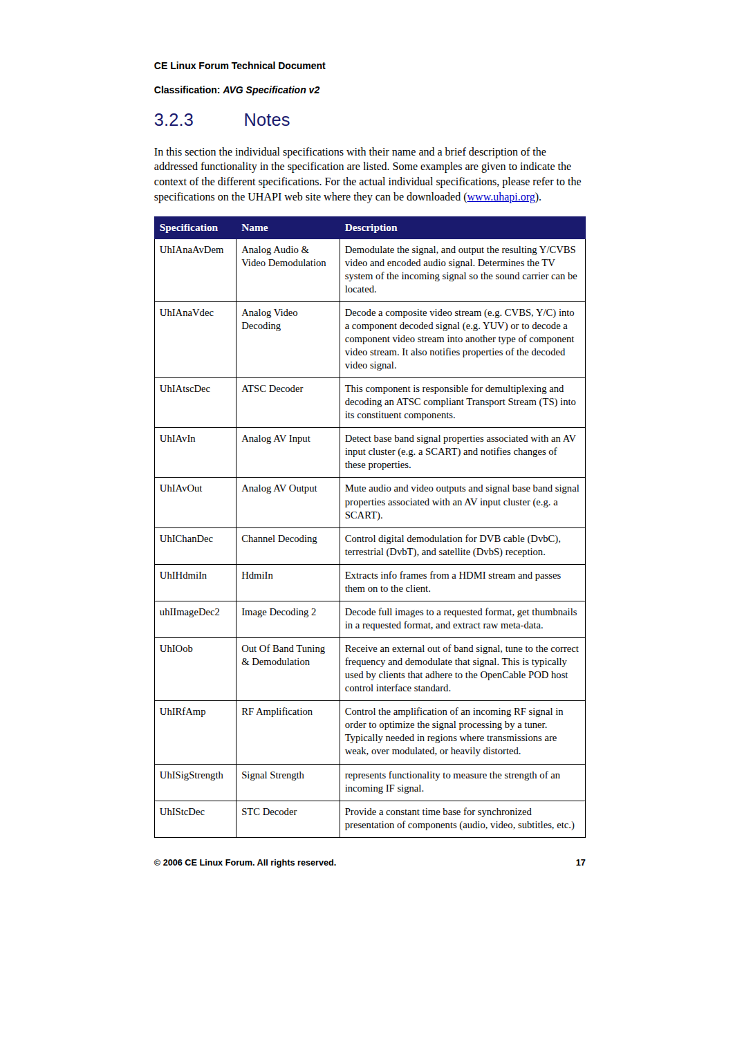CE Linux Forum Technical Document
Classification: AVG Specification v2
3.2.3 Notes
In this section the individual specifications with their name and a brief description of the addressed functionality in the specification are listed. Some examples are given to indicate the context of the different specifications. For the actual individual specifications, please refer to the specifications on the UHAPI web site where they can be downloaded (www.uhapi.org).
| Specification | Name | Description |
| --- | --- | --- |
| UhIAnaAvDem | Analog Audio & Video Demodulation | Demodulate the signal, and output the resulting Y/CVBS video and encoded audio signal. Determines the TV system of the incoming signal so the sound carrier can be located. |
| UhIAnaVdec | Analog Video Decoding | Decode a composite video stream (e.g. CVBS, Y/C) into a component decoded signal (e.g. YUV) or to decode a component video stream into another type of component video stream. It also notifies properties of the decoded video signal. |
| UhIAtscDec | ATSC Decoder | This component is responsible for demultiplexing and decoding an ATSC compliant Transport Stream (TS) into its constituent components. |
| UhIAvIn | Analog AV Input | Detect base band signal properties associated with an AV input cluster (e.g. a SCART) and notifies changes of these properties. |
| UhIAvOut | Analog AV Output | Mute audio and video outputs and signal base band signal properties associated with an AV input cluster (e.g. a SCART). |
| UhIChanDec | Channel Decoding | Control digital demodulation for DVB cable (DvbC), terrestrial (DvbT), and satellite (DvbS) reception. |
| UhIHdmiIn | HdmiIn | Extracts info frames from a HDMI stream and passes them on to the client. |
| uhIImageDec2 | Image Decoding 2 | Decode full images to a requested format, get thumbnails in a requested format, and extract raw meta-data. |
| UhIOob | Out Of Band Tuning & Demodulation | Receive an external out of band signal, tune to the correct frequency and demodulate that signal. This is typically used by clients that adhere to the OpenCable POD host control interface standard. |
| UhIRfAmp | RF Amplification | Control the amplification of an incoming RF signal in order to optimize the signal processing by a tuner. Typically needed in regions where transmissions are weak, over modulated, or heavily distorted. |
| UhISigStrength | Signal Strength | represents functionality to measure the strength of an incoming IF signal. |
| UhIStcDec | STC Decoder | Provide a constant time base for synchronized presentation of components (audio, video, subtitles, etc.) |
© 2006 CE Linux Forum. All rights reserved. 17